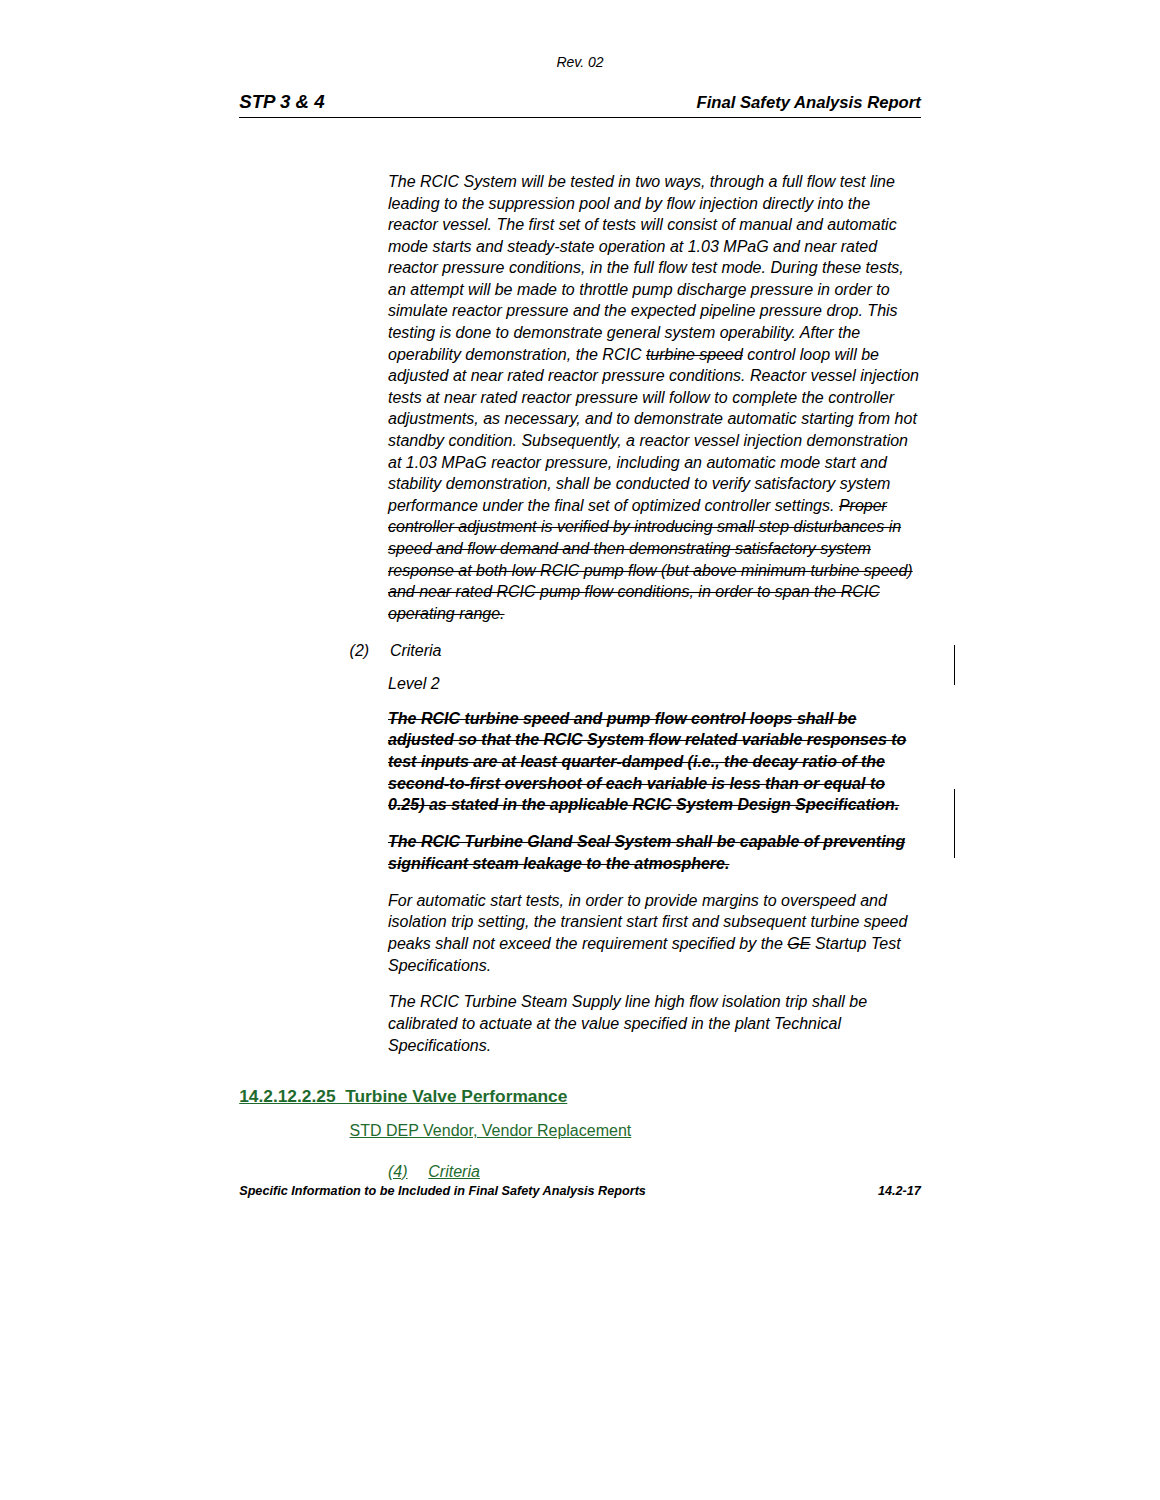Rev. 02
STP 3 & 4
Final Safety Analysis Report
The RCIC System will be tested in two ways, through a full flow test line leading to the suppression pool and by flow injection directly into the reactor vessel. The first set of tests will consist of manual and automatic mode starts and steady-state operation at 1.03 MPaG and near rated reactor pressure conditions, in the full flow test mode. During these tests, an attempt will be made to throttle pump discharge pressure in order to simulate reactor pressure and the expected pipeline pressure drop. This testing is done to demonstrate general system operability. After the operability demonstration, the RCIC turbine speed control loop will be adjusted at near rated reactor pressure conditions. Reactor vessel injection tests at near rated reactor pressure will follow to complete the controller adjustments, as necessary, and to demonstrate automatic starting from hot standby condition. Subsequently, a reactor vessel injection demonstration at 1.03 MPaG reactor pressure, including an automatic mode start and stability demonstration, shall be conducted to verify satisfactory system performance under the final set of optimized controller settings. Proper controller adjustment is verified by introducing small step disturbances in speed and flow demand and then demonstrating satisfactory system response at both low RCIC pump flow (but above minimum turbine speed) and near rated RCIC pump flow conditions, in order to span the RCIC operating range.
(2)
Criteria
Level 2
The RCIC turbine speed and pump flow control loops shall be adjusted so that the RCIC System flow related variable responses to test inputs are at least quarter-damped (i.e., the decay ratio of the second-to-first overshoot of each variable is less than or equal to 0.25) as stated in the applicable RCIC System Design Specification.
The RCIC Turbine Gland Seal System shall be capable of preventing significant steam leakage to the atmosphere.
For automatic start tests, in order to provide margins to overspeed and isolation trip setting, the transient start first and subsequent turbine speed peaks shall not exceed the requirement specified by the GE Startup Test Specifications.
The RCIC Turbine Steam Supply line high flow isolation trip shall be calibrated to actuate at the value specified in the plant Technical Specifications.
14.2.12.2.25 Turbine Valve Performance
STD DEP Vendor, Vendor Replacement
(4)
Criteria
Specific Information to be Included in Final Safety Analysis Reports
14.2-17